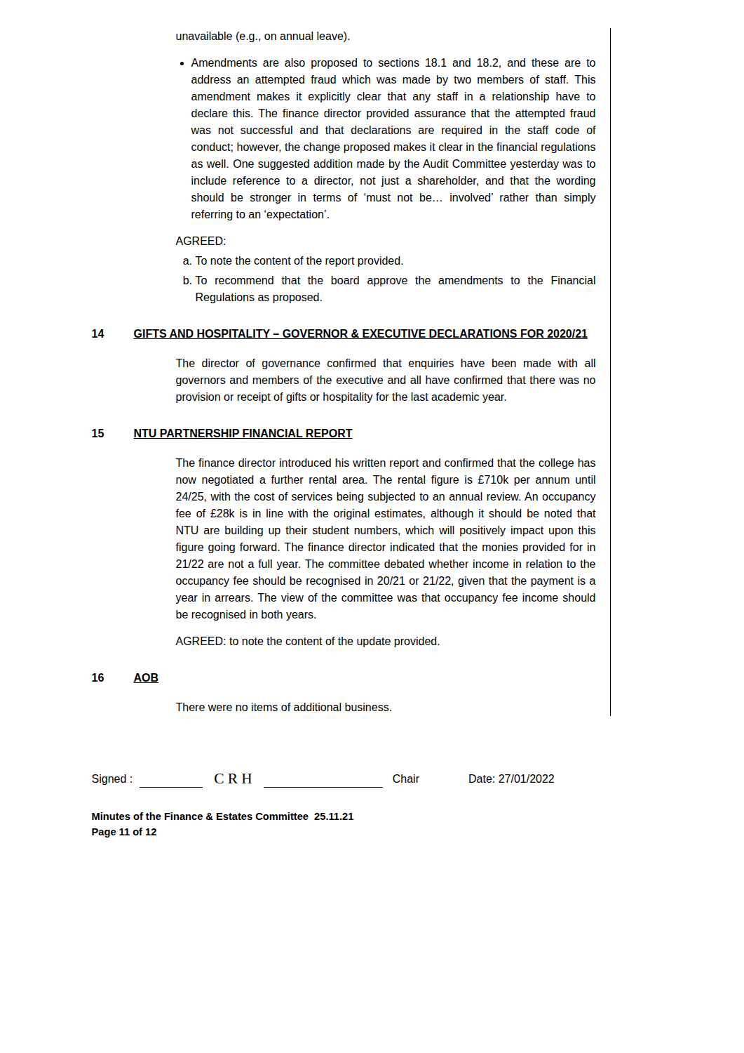unavailable (e.g., on annual leave).
Amendments are also proposed to sections 18.1 and 18.2, and these are to address an attempted fraud which was made by two members of staff. This amendment makes it explicitly clear that any staff in a relationship have to declare this. The finance director provided assurance that the attempted fraud was not successful and that declarations are required in the staff code of conduct; however, the change proposed makes it clear in the financial regulations as well. One suggested addition made by the Audit Committee yesterday was to include reference to a director, not just a shareholder, and that the wording should be stronger in terms of ‘must not be… involved’ rather than simply referring to an ‘expectation’.
AGREED:
To note the content of the report provided.
To recommend that the board approve the amendments to the Financial Regulations as proposed.
14
Gifts and Hospitality – Governor & Executive Declarations for 2020/21
The director of governance confirmed that enquiries have been made with all governors and members of the executive and all have confirmed that there was no provision or receipt of gifts or hospitality for the last academic year.
15
NTU Partnership Financial Report
The finance director introduced his written report and confirmed that the college has now negotiated a further rental area. The rental figure is £710k per annum until 24/25, with the cost of services being subjected to an annual review. An occupancy fee of £28k is in line with the original estimates, although it should be noted that NTU are building up their student numbers, which will positively impact upon this figure going forward. The finance director indicated that the monies provided for in 21/22 are not a full year. The committee debated whether income in relation to the occupancy fee should be recognised in 20/21 or 21/22, given that the payment is a year in arrears. The view of the committee was that occupancy fee income should be recognised in both years.
AGREED: to note the content of the update provided.
16
AOB
There were no items of additional business.
Signed : C R H Chair Date: 27/01/2022
Minutes of the Finance & Estates Committee 25.11.21
Page 11 of 12